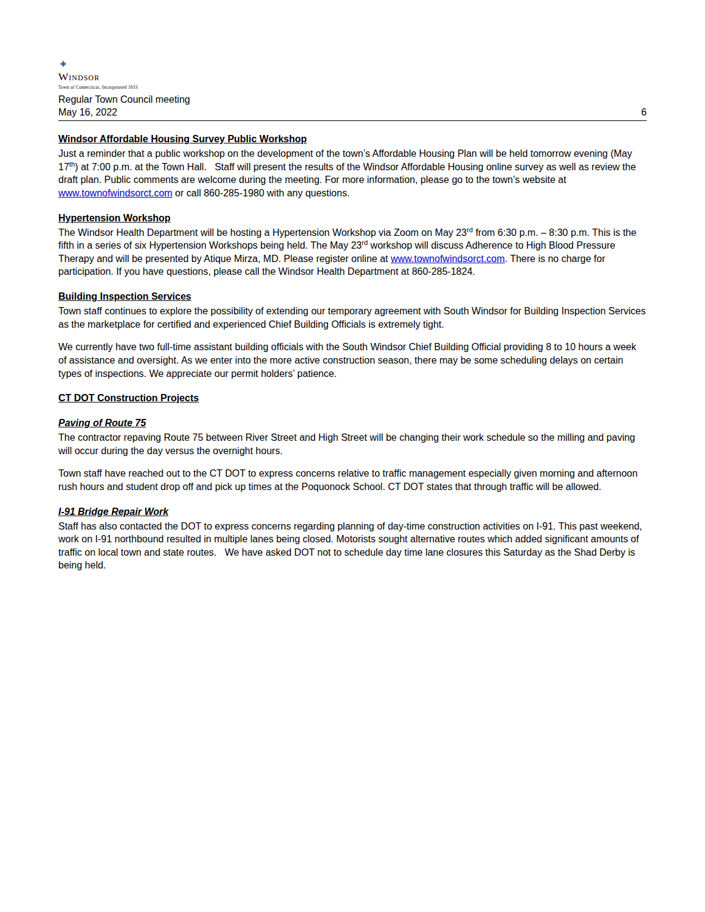✦
Windsor
Town of Connecticut, Incorporated 1633
Regular Town Council meeting
May 16, 2022
6
Windsor Affordable Housing Survey Public Workshop
Just a reminder that a public workshop on the development of the town’s Affordable Housing Plan will be held tomorrow evening (May 17th) at 7:00 p.m. at the Town Hall. Staff will present the results of the Windsor Affordable Housing online survey as well as review the draft plan. Public comments are welcome during the meeting. For more information, please go to the town’s website at www.townofwindsorct.com or call 860-285-1980 with any questions.
Hypertension Workshop
The Windsor Health Department will be hosting a Hypertension Workshop via Zoom on May 23rd from 6:30 p.m. – 8:30 p.m. This is the fifth in a series of six Hypertension Workshops being held. The May 23rd workshop will discuss Adherence to High Blood Pressure Therapy and will be presented by Atique Mirza, MD. Please register online at www.townofwindsorct.com. There is no charge for participation. If you have questions, please call the Windsor Health Department at 860-285-1824.
Building Inspection Services
Town staff continues to explore the possibility of extending our temporary agreement with South Windsor for Building Inspection Services as the marketplace for certified and experienced Chief Building Officials is extremely tight.
We currently have two full-time assistant building officials with the South Windsor Chief Building Official providing 8 to 10 hours a week of assistance and oversight. As we enter into the more active construction season, there may be some scheduling delays on certain types of inspections. We appreciate our permit holders’ patience.
CT DOT Construction Projects
Paving of Route 75
The contractor repaving Route 75 between River Street and High Street will be changing their work schedule so the milling and paving will occur during the day versus the overnight hours.
Town staff have reached out to the CT DOT to express concerns relative to traffic management especially given morning and afternoon rush hours and student drop off and pick up times at the Poquonock School. CT DOT states that through traffic will be allowed.
I-91 Bridge Repair Work
Staff has also contacted the DOT to express concerns regarding planning of day-time construction activities on I-91. This past weekend, work on I-91 northbound resulted in multiple lanes being closed. Motorists sought alternative routes which added significant amounts of traffic on local town and state routes. We have asked DOT not to schedule day time lane closures this Saturday as the Shad Derby is being held.